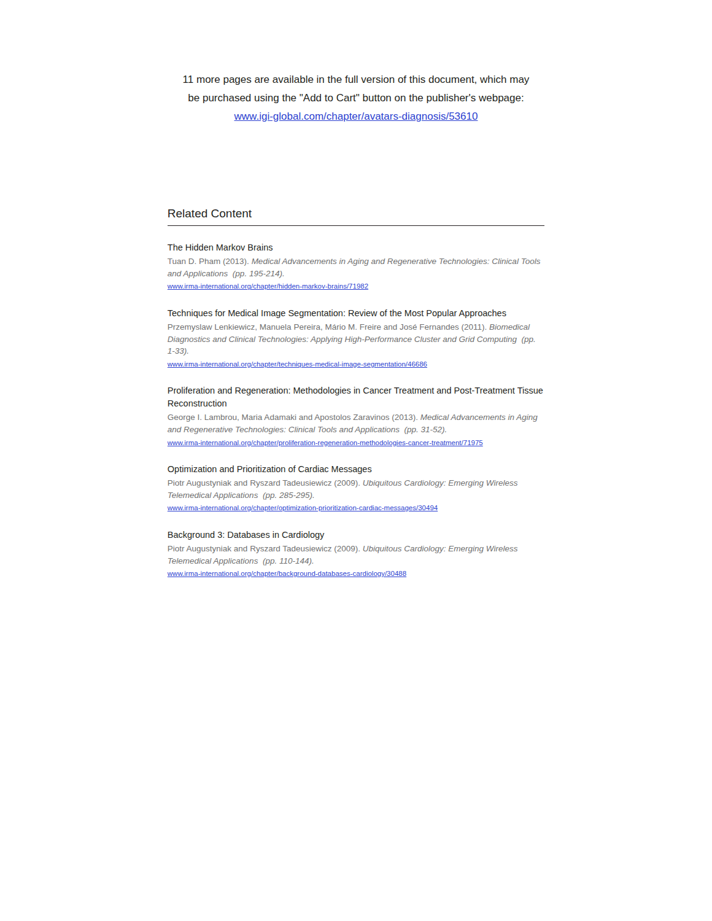11 more pages are available in the full version of this document, which may
be purchased using the "Add to Cart" button on the publisher's webpage:
www.igi-global.com/chapter/avatars-diagnosis/53610
Related Content
The Hidden Markov Brains
Tuan D. Pham (2013). Medical Advancements in Aging and Regenerative Technologies: Clinical Tools and Applications (pp. 195-214).
www.irma-international.org/chapter/hidden-markov-brains/71982
Techniques for Medical Image Segmentation: Review of the Most Popular Approaches
Przemyslaw Lenkiewicz, Manuela Pereira, Mário M. Freire and José Fernandes (2011). Biomedical Diagnostics and Clinical Technologies: Applying High-Performance Cluster and Grid Computing (pp. 1-33).
www.irma-international.org/chapter/techniques-medical-image-segmentation/46686
Proliferation and Regeneration: Methodologies in Cancer Treatment and Post-Treatment Tissue Reconstruction
George I. Lambrou, Maria Adamaki and Apostolos Zaravinos (2013). Medical Advancements in Aging and Regenerative Technologies: Clinical Tools and Applications (pp. 31-52).
www.irma-international.org/chapter/proliferation-regeneration-methodologies-cancer-treatment/71975
Optimization and Prioritization of Cardiac Messages
Piotr Augustyniak and Ryszard Tadeusiewicz (2009). Ubiquitous Cardiology: Emerging Wireless Telemedical Applications (pp. 285-295).
www.irma-international.org/chapter/optimization-prioritization-cardiac-messages/30494
Background 3: Databases in Cardiology
Piotr Augustyniak and Ryszard Tadeusiewicz (2009). Ubiquitous Cardiology: Emerging Wireless Telemedical Applications (pp. 110-144).
www.irma-international.org/chapter/background-databases-cardiology/30488